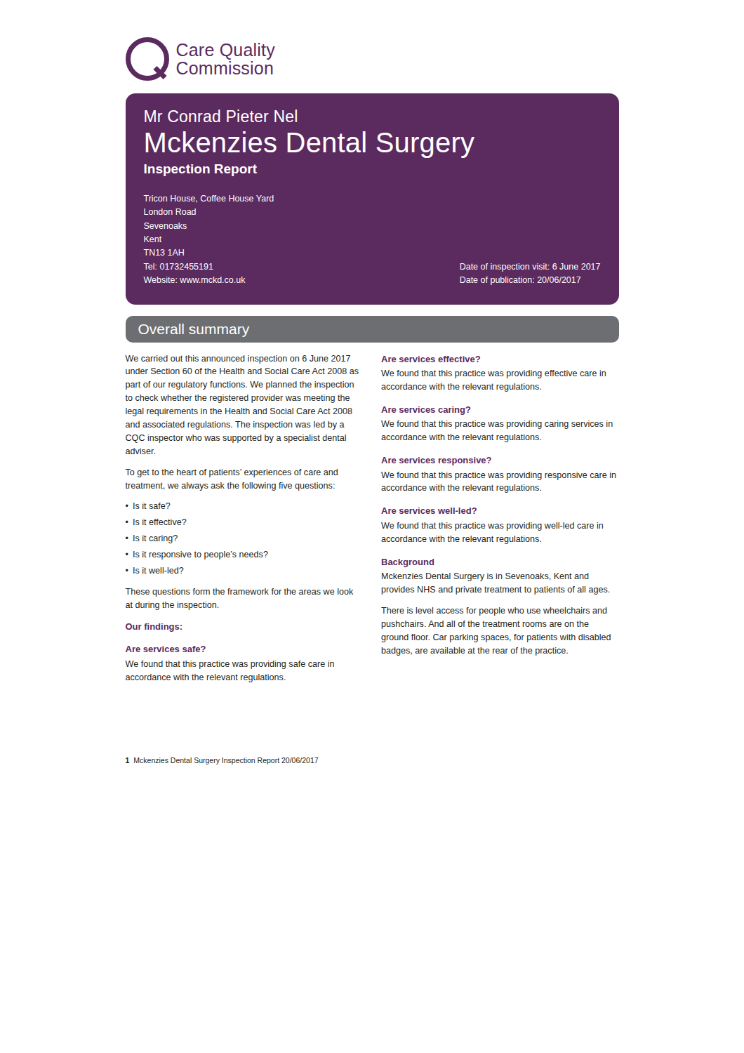Care Quality
Commission
Mr Conrad Pieter Nel
Mckenzies Dental Surgery
Inspection Report
Tricon House, Coffee House Yard
London Road
Sevenoaks
Kent
TN13 1AH
Tel: 01732455191
Website: www.mckd.co.uk
Date of inspection visit: 6 June 2017
Date of publication: 20/06/2017
Overall summary
We carried out this announced inspection on 6 June 2017 under Section 60 of the Health and Social Care Act 2008 as part of our regulatory functions. We planned the inspection to check whether the registered provider was meeting the legal requirements in the Health and Social Care Act 2008 and associated regulations. The inspection was led by a CQC inspector who was supported by a specialist dental adviser.
To get to the heart of patients’ experiences of care and treatment, we always ask the following five questions:
Is it safe?
Is it effective?
Is it caring?
Is it responsive to people’s needs?
Is it well-led?
These questions form the framework for the areas we look at during the inspection.
Our findings:
Are services safe?
We found that this practice was providing safe care in accordance with the relevant regulations.
Are services effective?
We found that this practice was providing effective care in accordance with the relevant regulations.
Are services caring?
We found that this practice was providing caring services in accordance with the relevant regulations.
Are services responsive?
We found that this practice was providing responsive care in accordance with the relevant regulations.
Are services well-led?
We found that this practice was providing well-led care in accordance with the relevant regulations.
Background
Mckenzies Dental Surgery is in Sevenoaks, Kent and provides NHS and private treatment to patients of all ages.
There is level access for people who use wheelchairs and pushchairs. And all of the treatment rooms are on the ground floor. Car parking spaces, for patients with disabled badges, are available at the rear of the practice.
1 Mckenzies Dental Surgery Inspection Report 20/06/2017